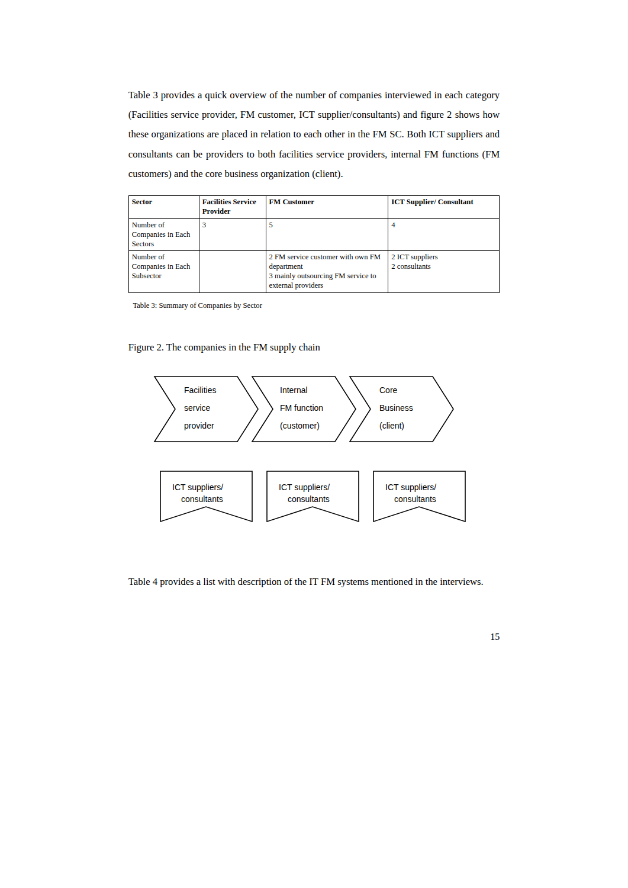Table 3 provides a quick overview of the number of companies interviewed in each category (Facilities service provider, FM customer, ICT supplier/consultants) and figure 2 shows how these organizations are placed in relation to each other in the FM SC. Both ICT suppliers and consultants can be providers to both facilities service providers, internal FM functions (FM customers) and the core business organization (client).
| Sector | Facilities Service Provider | FM Customer | ICT Supplier/ Consultant |
| --- | --- | --- | --- |
| Number of Companies in Each Sectors | 3 | 5 | 4 |
| Number of Companies in Each Subsector | | 2 FM service customer with own FM department 3 mainly outsourcing FM service to external providers | 2 ICT suppliers 2 consultants |
Table 3: Summary of Companies by Sector
Figure 2. The companies in the FM supply chain
Facilities service provider Internal FM function (customer) Core Business (client) ICT suppliers/ consultants ICT suppliers/ consultants ICT suppliers/ consultants
Table 4 provides a list with description of the IT FM systems mentioned in the interviews.
15